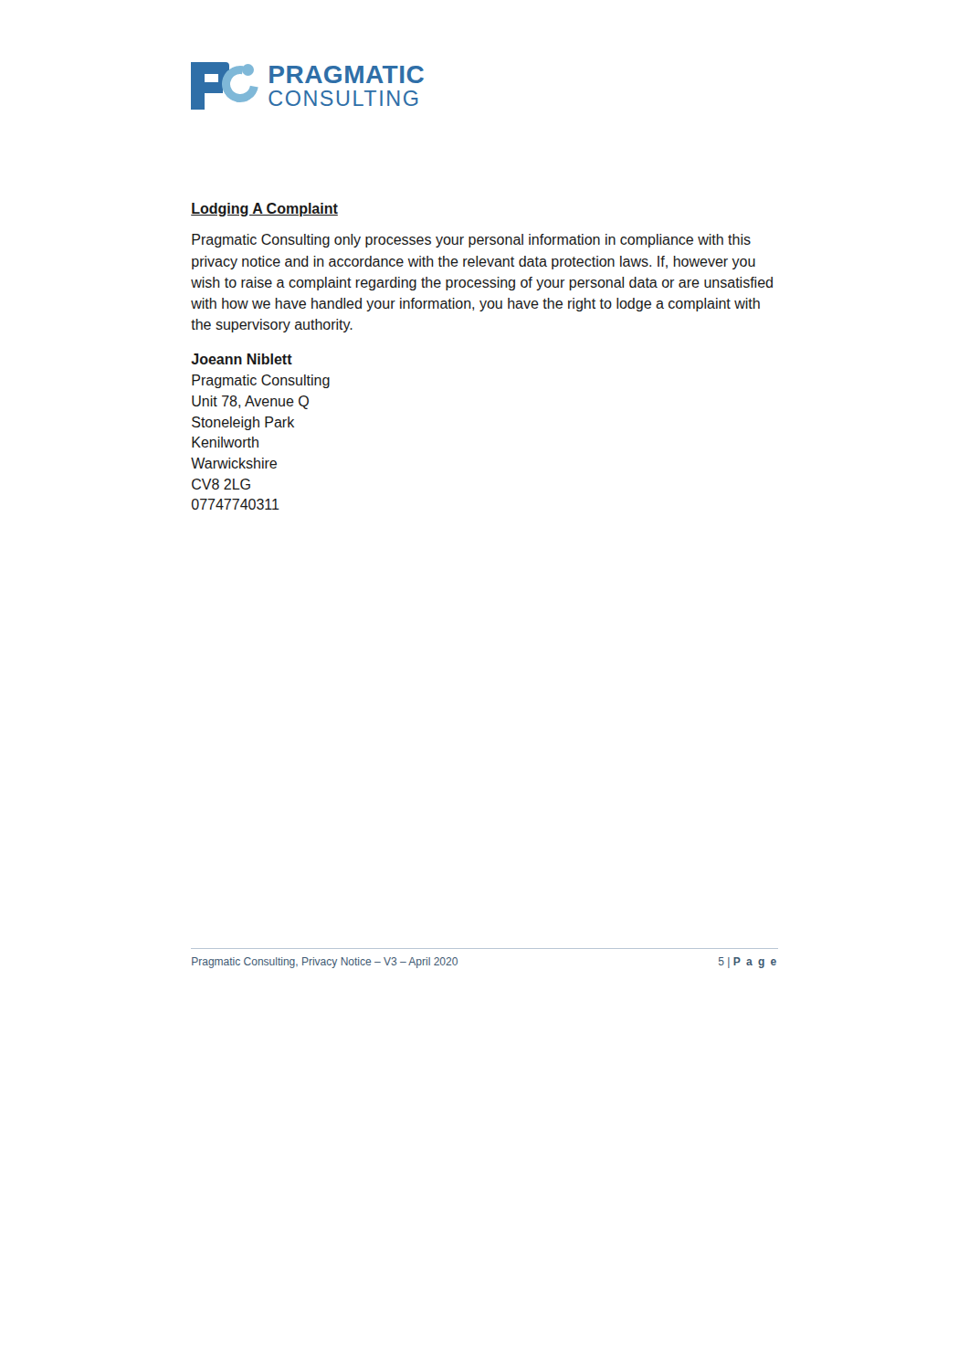PRAGMATIC
CONSULTING
Lodging A Complaint
Pragmatic Consulting only processes your personal information in compliance with this privacy notice and in accordance with the relevant data protection laws. If, however you wish to raise a complaint regarding the processing of your personal data or are unsatisfied with how we have handled your information, you have the right to lodge a complaint with the supervisory authority.
Joeann Niblett
Pragmatic Consulting
Unit 78, Avenue Q
Stoneleigh Park
Kenilworth
Warwickshire
CV8 2LG
07747740311
Pragmatic Consulting, Privacy Notice – V3 – April 2020
5 | P a g e